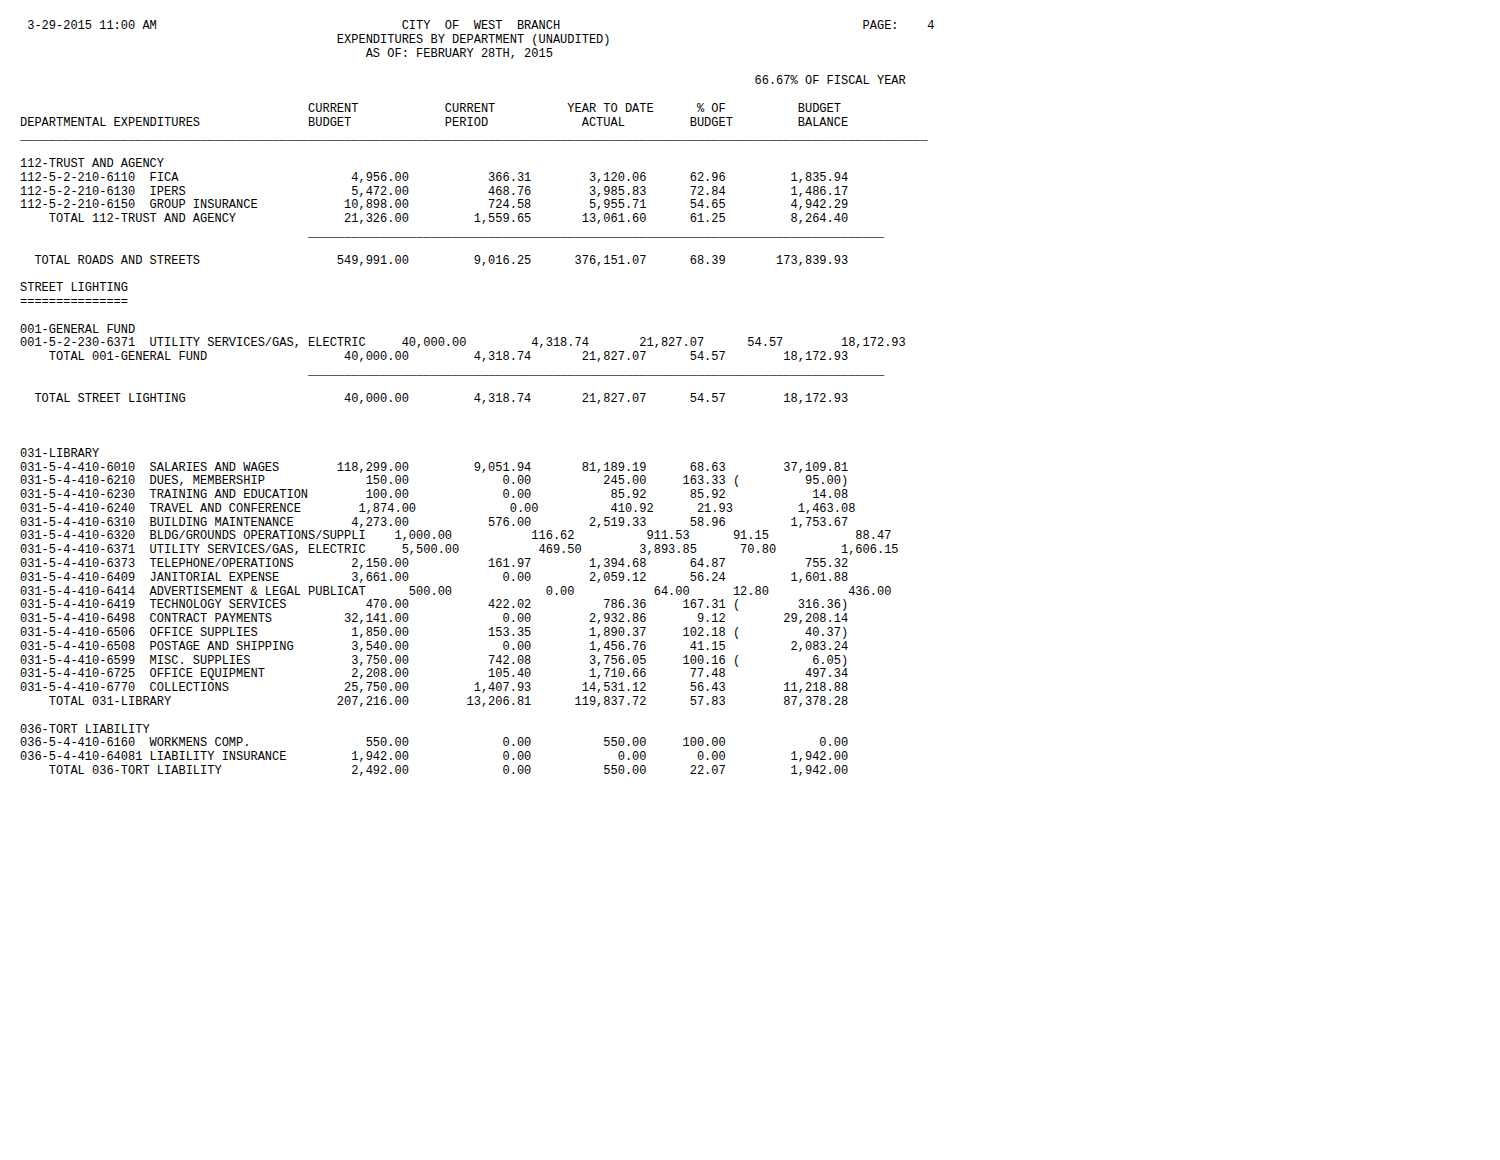3-29-2015 11:00 AM                                  CITY  OF  WEST  BRANCH                                          PAGE:    4
                                            EXPENDITURES BY DEPARTMENT (UNAUDITED)
                                                AS OF: FEBRUARY 28TH, 2015

                                                                                                      66.67% OF FISCAL YEAR

                                        CURRENT            CURRENT          YEAR TO DATE      % OF          BUDGET
DEPARTMENTAL EXPENDITURES               BUDGET             PERIOD             ACTUAL         BUDGET         BALANCE
______________________________________________________________________________________________________________________________

112-TRUST AND AGENCY
112-5-2-210-6110  FICA                        4,956.00           366.31        3,120.06      62.96         1,835.94
112-5-2-210-6130  IPERS                       5,472.00           468.76        3,985.83      72.84         1,486.17
112-5-2-210-6150  GROUP INSURANCE            10,898.00           724.58        5,955.71      54.65         4,942.29
    TOTAL 112-TRUST AND AGENCY               21,326.00         1,559.65       13,061.60      61.25         8,264.40
                                        ________________________________________________________________________________

  TOTAL ROADS AND STREETS                   549,991.00         9,016.25      376,151.07      68.39       173,839.93

STREET LIGHTING
===============

001-GENERAL FUND
001-5-2-230-6371  UTILITY SERVICES/GAS, ELECTRIC     40,000.00         4,318.74       21,827.07      54.57        18,172.93
    TOTAL 001-GENERAL FUND                   40,000.00         4,318.74       21,827.07      54.57        18,172.93
                                        ________________________________________________________________________________

  TOTAL STREET LIGHTING                      40,000.00         4,318.74       21,827.07      54.57        18,172.93



031-LIBRARY
031-5-4-410-6010  SALARIES AND WAGES        118,299.00         9,051.94       81,189.19      68.63        37,109.81
031-5-4-410-6210  DUES, MEMBERSHIP              150.00             0.00          245.00     163.33 (         95.00)
031-5-4-410-6230  TRAINING AND EDUCATION        100.00             0.00           85.92      85.92            14.08
031-5-4-410-6240  TRAVEL AND CONFERENCE        1,874.00             0.00          410.92      21.93         1,463.08
031-5-4-410-6310  BUILDING MAINTENANCE        4,273.00           576.00        2,519.33      58.96         1,753.67
031-5-4-410-6320  BLDG/GROUNDS OPERATIONS/SUPPLI    1,000.00           116.62          911.53      91.15            88.47
031-5-4-410-6371  UTILITY SERVICES/GAS, ELECTRIC     5,500.00           469.50        3,893.85      70.80         1,606.15
031-5-4-410-6373  TELEPHONE/OPERATIONS        2,150.00           161.97        1,394.68      64.87           755.32
031-5-4-410-6409  JANITORIAL EXPENSE          3,661.00             0.00        2,059.12      56.24         1,601.88
031-5-4-410-6414  ADVERTISEMENT & LEGAL PUBLICAT      500.00             0.00           64.00      12.80           436.00
031-5-4-410-6419  TECHNOLOGY SERVICES           470.00           422.02          786.36     167.31 (        316.36)
031-5-4-410-6498  CONTRACT PAYMENTS          32,141.00             0.00        2,932.86       9.12        29,208.14
031-5-4-410-6506  OFFICE SUPPLIES             1,850.00           153.35        1,890.37     102.18 (         40.37)
031-5-4-410-6508  POSTAGE AND SHIPPING        3,540.00             0.00        1,456.76      41.15         2,083.24
031-5-4-410-6599  MISC. SUPPLIES              3,750.00           742.08        3,756.05     100.16 (          6.05)
031-5-4-410-6725  OFFICE EQUIPMENT            2,208.00           105.40        1,710.66      77.48           497.34
031-5-4-410-6770  COLLECTIONS                25,750.00         1,407.93       14,531.12      56.43        11,218.88
    TOTAL 031-LIBRARY                       207,216.00        13,206.81      119,837.72      57.83        87,378.28

036-TORT LIABILITY
036-5-4-410-6160  WORKMENS COMP.                550.00             0.00          550.00     100.00             0.00
036-5-4-410-64081 LIABILITY INSURANCE         1,942.00             0.00            0.00       0.00         1,942.00
    TOTAL 036-TORT LIABILITY                  2,492.00             0.00          550.00      22.07         1,942.00